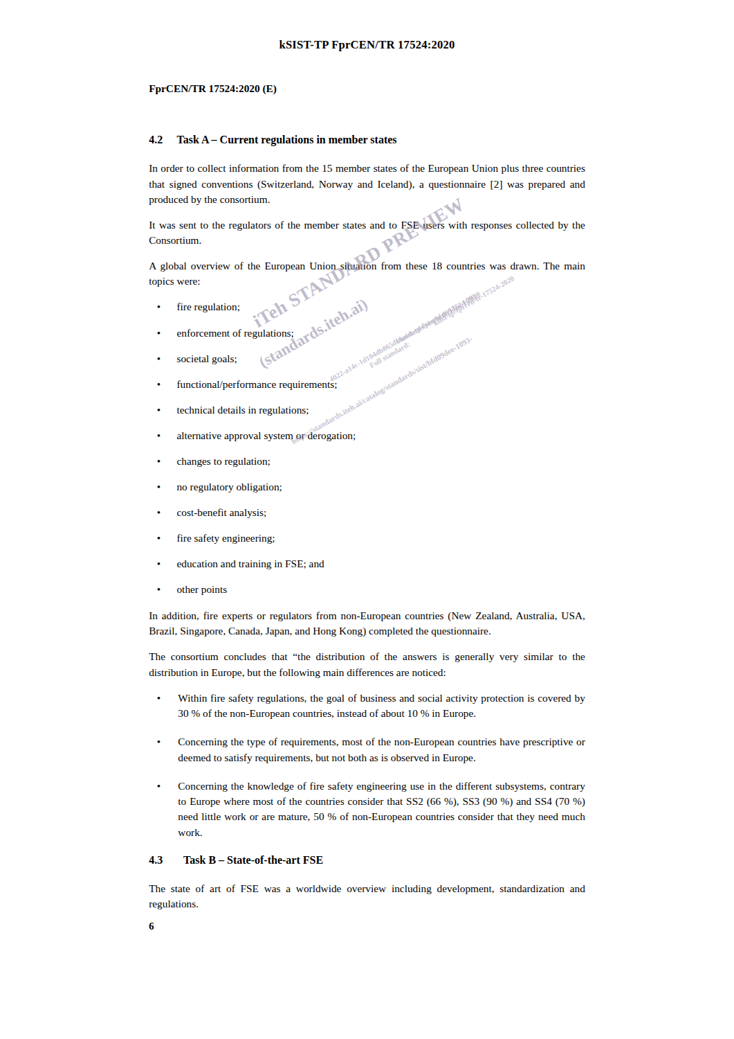kSIST-TP FprCEN/TR 17524:2020
FprCEN/TR 17524:2020 (E)
4.2 Task A – Current regulations in member states
In order to collect information from the 15 member states of the European Union plus three countries that signed conventions (Switzerland, Norway and Iceland), a questionnaire [2] was prepared and produced by the consortium.
It was sent to the regulators of the member states and to FSE users with responses collected by the Consortium.
A global overview of the European Union situation from these 18 countries was drawn. The main topics were:
fire regulation;
enforcement of regulations;
societal goals;
functional/performance requirements;
technical details in regulations;
alternative approval system or derogation;
changes to regulation;
no regulatory obligation;
cost-benefit analysis;
fire safety engineering;
education and training in FSE; and
other points
In addition, fire experts or regulators from non-European countries (New Zealand, Australia, USA, Brazil, Singapore, Canada, Japan, and Hong Kong) completed the questionnaire.
The consortium concludes that “the distribution of the answers is generally very similar to the distribution in Europe, but the following main differences are noticed:
Within fire safety regulations, the goal of business and social activity protection is covered by 30 % of the non-European countries, instead of about 10 % in Europe.
Concerning the type of requirements, most of the non-European countries have prescriptive or deemed to satisfy requirements, but not both as is observed in Europe.
Concerning the knowledge of fire safety engineering use in the different subsystems, contrary to Europe where most of the countries consider that SS2 (66 %), SS3 (90 %) and SS4 (70 %) need little work or are mature, 50 % of non-European countries consider that they need much work.
4.3 Task B – State-of-the-art FSE
The state of art of FSE was a worldwide overview including development, standardization and regulations.
6
iTeh STANDARD PREVIEW
(standards.iteh.ai)
https://standards.iteh.ai/catalog/standards/sist/bfd09dee-1093-
4022-a14c-1d104db865df/ksist-tp-fprcen-tr-17524-2020
Full standard:
standards/sist/bfd09dee-1093-
ksist-tp-fprcen-tr-17524-2020